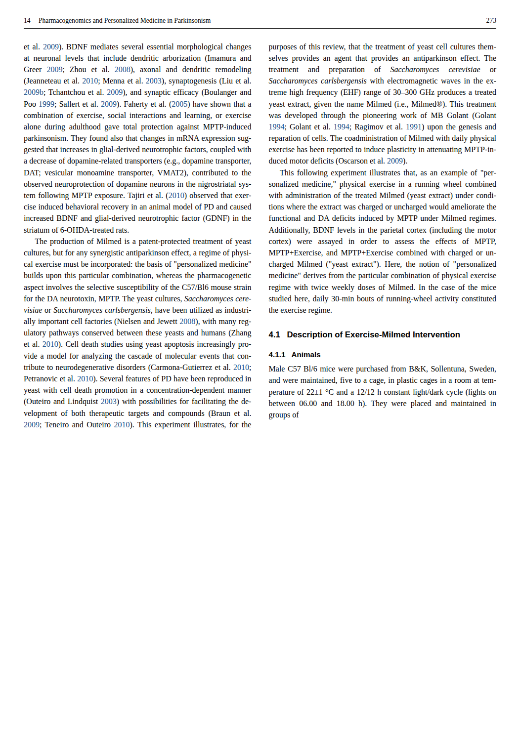14 Pharmacogenomics and Personalized Medicine in Parkinsonism
273
et al. 2009). BDNF mediates several essential morphological changes at neuronal levels that include dendritic arborization (Imamura and Greer 2009; Zhou et al. 2008), axonal and dendritic remodeling (Jeanneteau et al. 2010; Menna et al. 2003), synaptogenesis (Liu et al. 2009b; Tchantchou et al. 2009), and synaptic efficacy (Boulanger and Poo 1999; Sallert et al. 2009). Faherty et al. (2005) have shown that a combination of exercise, social interactions and learning, or exercise alone during adulthood gave total protection against MPTP-induced parkinsonism. They found also that changes in mRNA expression suggested that increases in glial-derived neurotrophic factors, coupled with a decrease of dopamine-related transporters (e.g., dopamine transporter, DAT; vesicular monoamine transporter, VMAT2), contributed to the observed neuroprotection of dopamine neurons in the nigrostriatal system following MPTP exposure. Tajiri et al. (2010) observed that exercise induced behavioral recovery in an animal model of PD and caused increased BDNF and glial-derived neurotrophic factor (GDNF) in the striatum of 6-OHDA-treated rats.
The production of Milmed is a patent-protected treatment of yeast cultures, but for any synergistic antiparkinson effect, a regime of physical exercise must be incorporated: the basis of "personalized medicine" builds upon this particular combination, whereas the pharmacogenetic aspect involves the selective susceptibility of the C57/Bl6 mouse strain for the DA neurotoxin, MPTP. The yeast cultures, Saccharomyces cerevisiae or Saccharomyces carlsbergensis, have been utilized as industrially important cell factories (Nielsen and Jewett 2008), with many regulatory pathways conserved between these yeasts and humans (Zhang et al. 2010). Cell death studies using yeast apoptosis increasingly provide a model for analyzing the cascade of molecular events that contribute to neurodegenerative disorders (Carmona-Gutierrez et al. 2010; Petranovic et al. 2010). Several features of PD have been reproduced in yeast with cell death promotion in a concentration-dependent manner (Outeiro and Lindquist 2003) with possibilities for facilitating the development of both therapeutic targets and compounds (Braun et al. 2009; Teneiro and Outeiro 2010). This experiment illustrates, for the purposes of this review, that the treatment of yeast cell cultures themselves provides an agent that provides an antiparkinson effect. The treatment and preparation of Saccharomyces cerevisiae or Saccharomyces carlsbergensis with electromagnetic waves in the extreme high frequency (EHF) range of 30–300 GHz produces a treated yeast extract, given the name Milmed (i.e., Milmed®). This treatment was developed through the pioneering work of MB Golant (Golant 1994; Golant et al. 1994; Ragimov et al. 1991) upon the genesis and reparation of cells. The coadministration of Milmed with daily physical exercise has been reported to induce plasticity in attenuating MPTP-induced motor deficits (Oscarson et al. 2009).
This following experiment illustrates that, as an example of "personalized medicine," physical exercise in a running wheel combined with administration of the treated Milmed (yeast extract) under conditions where the extract was charged or uncharged would ameliorate the functional and DA deficits induced by MPTP under Milmed regimes. Additionally, BDNF levels in the parietal cortex (including the motor cortex) were assayed in order to assess the effects of MPTP, MPTP+Exercise, and MPTP+Exercise combined with charged or uncharged Milmed ("yeast extract"). Here, the notion of "personalized medicine" derives from the particular combination of physical exercise regime with twice weekly doses of Milmed. In the case of the mice studied here, daily 30-min bouts of running-wheel activity constituted the exercise regime.
4.1 Description of Exercise-Milmed Intervention
4.1.1 Animals
Male C57 Bl/6 mice were purchased from B&K, Sollentuna, Sweden, and were maintained, five to a cage, in plastic cages in a room at temperature of 22±1 °C and a 12/12 h constant light/dark cycle (lights on between 06.00 and 18.00 h). They were placed and maintained in groups of